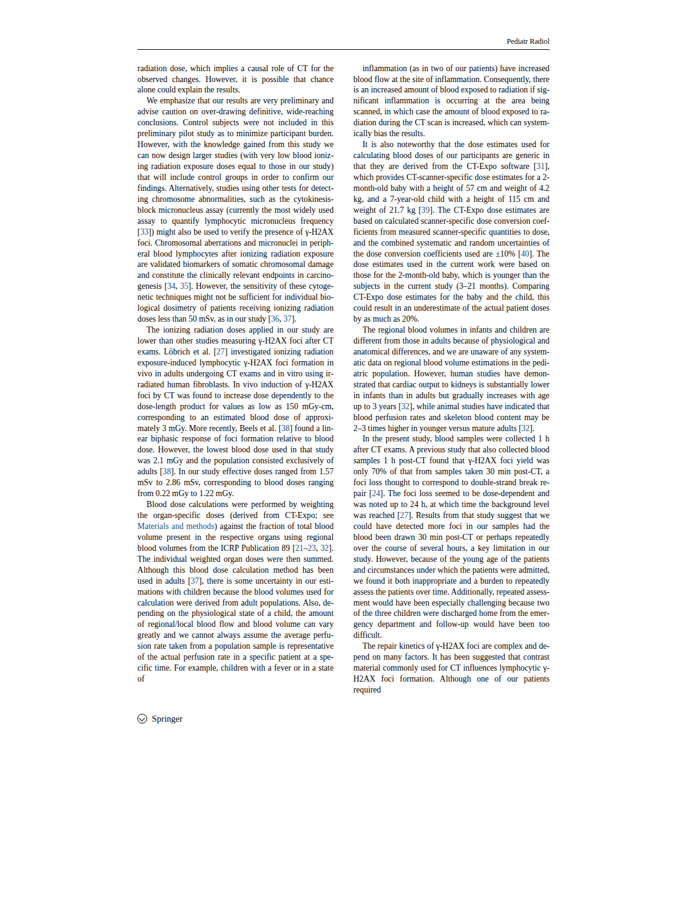Pediatr Radiol
radiation dose, which implies a causal role of CT for the observed changes. However, it is possible that chance alone could explain the results.
We emphasize that our results are very preliminary and advise caution on over-drawing definitive, wide-reaching conclusions. Control subjects were not included in this preliminary pilot study as to minimize participant burden. However, with the knowledge gained from this study we can now design larger studies (with very low blood ionizing radiation exposure doses equal to those in our study) that will include control groups in order to confirm our findings. Alternatively, studies using other tests for detecting chromosome abnormalities, such as the cytokinesis-block micronucleus assay (currently the most widely used assay to quantify lymphocytic micronucleus frequency [33]) might also be used to verify the presence of γ-H2AX foci. Chromosomal aberrations and micronuclei in peripheral blood lymphocytes after ionizing radiation exposure are validated biomarkers of somatic chromosomal damage and constitute the clinically relevant endpoints in carcinogenesis [34, 35]. However, the sensitivity of these cytogenetic techniques might not be sufficient for individual biological dosimetry of patients receiving ionizing radiation doses less than 50 mSv, as in our study [36, 37].
The ionizing radiation doses applied in our study are lower than other studies measuring γ-H2AX foci after CT exams. Löbrich et al. [27] investigated ionizing radiation exposure-induced lymphocytic γ-H2AX foci formation in vivo in adults undergoing CT exams and in vitro using irradiated human fibroblasts. In vivo induction of γ-H2AX foci by CT was found to increase dose dependently to the dose-length product for values as low as 150 mGy-cm, corresponding to an estimated blood dose of approximately 3 mGy. More recently, Beels et al. [38] found a linear biphasic response of foci formation relative to blood dose. However, the lowest blood dose used in that study was 2.1 mGy and the population consisted exclusively of adults [38]. In our study effective doses ranged from 1.57 mSv to 2.86 mSv, corresponding to blood doses ranging from 0.22 mGy to 1.22 mGy.
Blood dose calculations were performed by weighting the organ-specific doses (derived from CT-Expo; see Materials and methods) against the fraction of total blood volume present in the respective organs using regional blood volumes from the ICRP Publication 89 [21–23, 32]. The individual weighted organ doses were then summed. Although this blood dose calculation method has been used in adults [37], there is some uncertainty in our estimations with children because the blood volumes used for calculation were derived from adult populations. Also, depending on the physiological state of a child, the amount of regional/local blood flow and blood volume can vary greatly and we cannot always assume the average perfusion rate taken from a population sample is representative of the actual perfusion rate in a specific patient at a specific time. For example, children with a fever or in a state of
inflammation (as in two of our patients) have increased blood flow at the site of inflammation. Consequently, there is an increased amount of blood exposed to radiation if significant inflammation is occurring at the area being scanned, in which case the amount of blood exposed to radiation during the CT scan is increased, which can systemically bias the results.
It is also noteworthy that the dose estimates used for calculating blood doses of our participants are generic in that they are derived from the CT-Expo software [31], which provides CT-scanner-specific dose estimates for a 2-month-old baby with a height of 57 cm and weight of 4.2 kg, and a 7-year-old child with a height of 115 cm and weight of 21.7 kg [39]. The CT-Expo dose estimates are based on calculated scanner-specific dose conversion coefficients from measured scanner-specific quantities to dose, and the combined systematic and random uncertainties of the dose conversion coefficients used are ±10% [40]. The dose estimates used in the current work were based on those for the 2-month-old baby, which is younger than the subjects in the current study (3–21 months). Comparing CT-Expo dose estimates for the baby and the child, this could result in an underestimate of the actual patient doses by as much as 20%.
The regional blood volumes in infants and children are different from those in adults because of physiological and anatomical differences, and we are unaware of any systematic data on regional blood volume estimations in the pediatric population. However, human studies have demonstrated that cardiac output to kidneys is substantially lower in infants than in adults but gradually increases with age up to 3 years [32], while animal studies have indicated that blood perfusion rates and skeleton blood content may be 2–3 times higher in younger versus mature adults [32].
In the present study, blood samples were collected 1 h after CT exams. A previous study that also collected blood samples 1 h post-CT found that γ-H2AX foci yield was only 70% of that from samples taken 30 min post-CT, a foci loss thought to correspond to double-strand break repair [24]. The foci loss seemed to be dose-dependent and was noted up to 24 h, at which time the background level was reached [27]. Results from that study suggest that we could have detected more foci in our samples had the blood been drawn 30 min post-CT or perhaps repeatedly over the course of several hours, a key limitation in our study. However, because of the young age of the patients and circumstances under which the patients were admitted, we found it both inappropriate and a burden to repeatedly assess the patients over time. Additionally, repeated assessment would have been especially challenging because two of the three children were discharged home from the emergency department and follow-up would have been too difficult.
The repair kinetics of γ-H2AX foci are complex and depend on many factors. It has been suggested that contrast material commonly used for CT influences lymphocytic γ-H2AX foci formation. Although one of our patients required
Springer